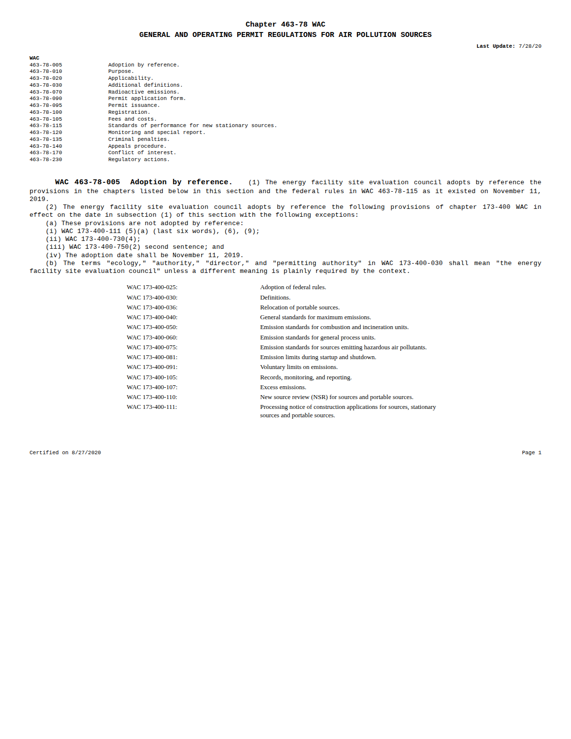Chapter 463-78 WAC GENERAL AND OPERATING PERMIT REGULATIONS FOR AIR POLLUTION SOURCES
Last Update: 7/28/20
WAC
| 463-78-005 | Adoption by reference. |
| 463-78-010 | Purpose. |
| 463-78-020 | Applicability. |
| 463-78-030 | Additional definitions. |
| 463-78-070 | Radioactive emissions. |
| 463-78-090 | Permit application form. |
| 463-78-095 | Permit issuance. |
| 463-78-100 | Registration. |
| 463-78-105 | Fees and costs. |
| 463-78-115 | Standards of performance for new stationary sources. |
| 463-78-120 | Monitoring and special report. |
| 463-78-135 | Criminal penalties. |
| 463-78-140 | Appeals procedure. |
| 463-78-170 | Conflict of interest. |
| 463-78-230 | Regulatory actions. |
WAC 463-78-005 Adoption by reference. (1) The energy facility site evaluation council adopts by reference the provisions in the chapters listed below in this section and the federal rules in WAC 463-78-115 as it existed on November 11, 2019.
(2) The energy facility site evaluation council adopts by reference the following provisions of chapter 173-400 WAC in effect on the date in subsection (1) of this section with the following exceptions:
(a) These provisions are not adopted by reference:
(i) WAC 173-400-111 (5)(a) (last six words), (6), (9);
(ii) WAC 173-400-730(4);
(iii) WAC 173-400-750(2) second sentence; and
(iv) The adoption date shall be November 11, 2019.
(b) The terms "ecology," "authority," "director," and "permitting authority" in WAC 173-400-030 shall mean "the energy facility site evaluation council" unless a different meaning is plainly required by the context.
| WAC 173-400-025: | Adoption of federal rules. |
| WAC 173-400-030: | Definitions. |
| WAC 173-400-036: | Relocation of portable sources. |
| WAC 173-400-040: | General standards for maximum emissions. |
| WAC 173-400-050: | Emission standards for combustion and incineration units. |
| WAC 173-400-060: | Emission standards for general process units. |
| WAC 173-400-075: | Emission standards for sources emitting hazardous air pollutants. |
| WAC 173-400-081: | Emission limits during startup and shutdown. |
| WAC 173-400-091: | Voluntary limits on emissions. |
| WAC 173-400-105: | Records, monitoring, and reporting. |
| WAC 173-400-107: | Excess emissions. |
| WAC 173-400-110: | New source review (NSR) for sources and portable sources. |
| WAC 173-400-111: | Processing notice of construction applications for sources, stationary sources and portable sources. |
Certified on 8/27/2020 Page 1